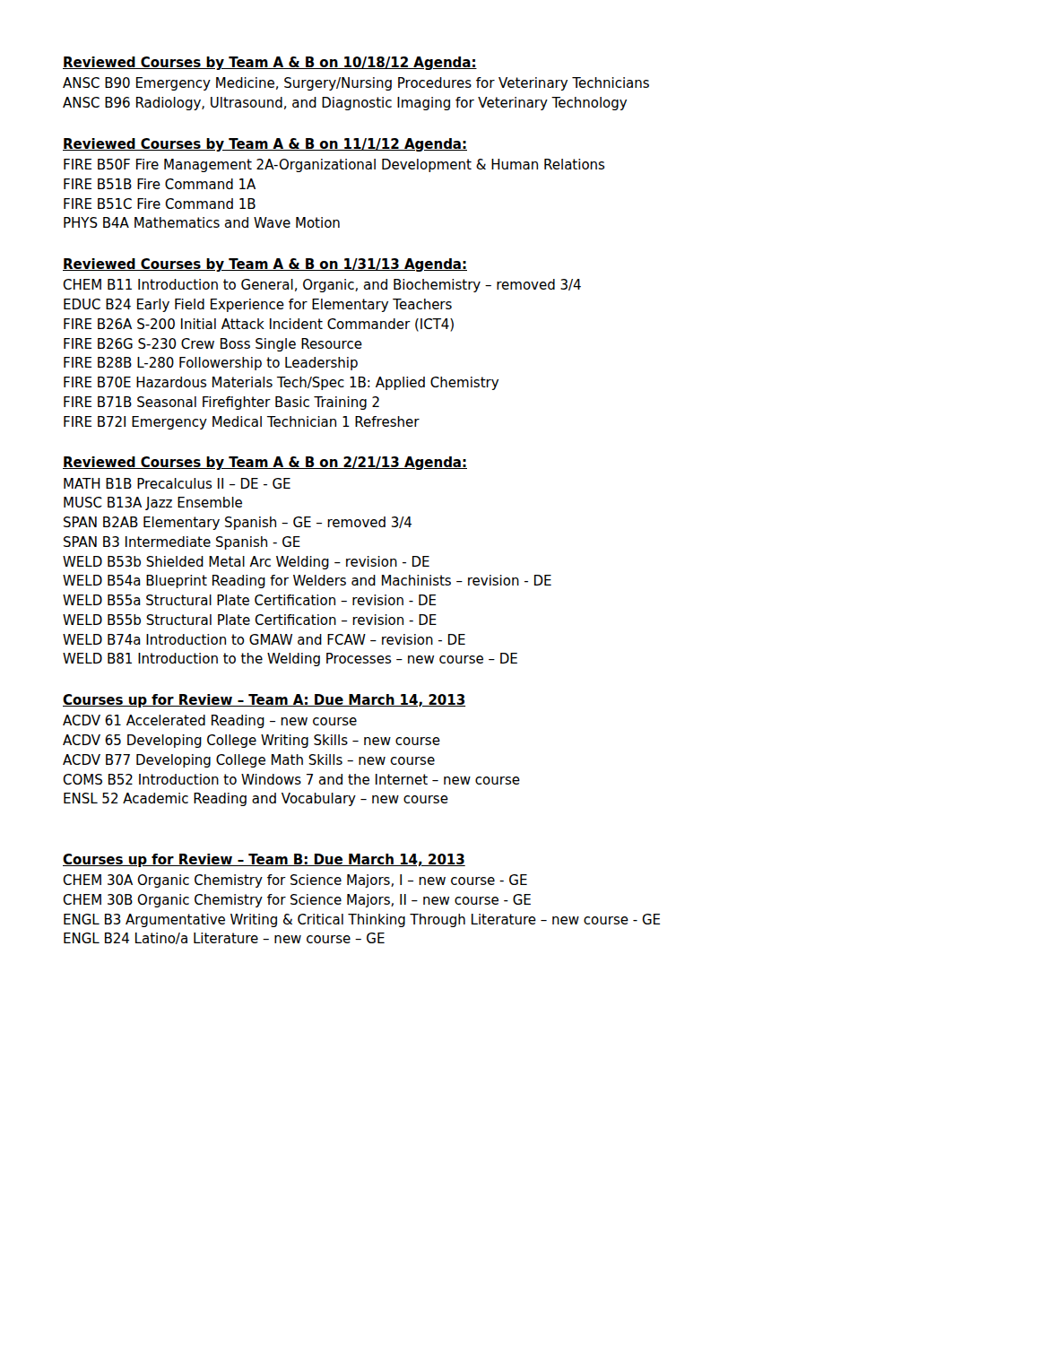Reviewed Courses by Team A & B on 10/18/12 Agenda:
ANSC B90 Emergency Medicine, Surgery/Nursing Procedures for Veterinary Technicians
ANSC B96 Radiology, Ultrasound, and Diagnostic Imaging for Veterinary Technology
Reviewed Courses by Team A & B on 11/1/12 Agenda:
FIRE B50F Fire Management 2A-Organizational Development & Human Relations
FIRE B51B Fire Command 1A
FIRE B51C Fire Command 1B
PHYS B4A Mathematics and Wave Motion
Reviewed Courses by Team A & B on 1/31/13 Agenda:
CHEM B11 Introduction to General, Organic, and Biochemistry – removed 3/4
EDUC B24 Early Field Experience for Elementary Teachers
FIRE B26A S-200 Initial Attack Incident Commander (ICT4)
FIRE B26G S-230 Crew Boss Single Resource
FIRE B28B L-280 Followership to Leadership
FIRE B70E Hazardous Materials Tech/Spec 1B: Applied Chemistry
FIRE B71B Seasonal Firefighter Basic Training 2
FIRE B72I Emergency Medical Technician 1 Refresher
Reviewed Courses by Team A & B on 2/21/13 Agenda:
MATH B1B Precalculus II – DE - GE
MUSC B13A Jazz Ensemble
SPAN B2AB Elementary Spanish – GE – removed 3/4
SPAN B3 Intermediate Spanish - GE
WELD B53b Shielded Metal Arc Welding – revision - DE
WELD B54a Blueprint Reading for Welders and Machinists – revision - DE
WELD B55a Structural Plate Certification – revision - DE
WELD B55b Structural Plate Certification – revision - DE
WELD B74a Introduction to GMAW and FCAW – revision - DE
WELD B81 Introduction to the Welding Processes – new course – DE
Courses up for Review – Team A: Due March 14, 2013
ACDV 61 Accelerated Reading – new course
ACDV 65 Developing College Writing Skills – new course
ACDV B77 Developing College Math Skills – new course
COMS B52 Introduction to Windows 7 and the Internet – new course
ENSL 52 Academic Reading and Vocabulary – new course
Courses up for Review – Team B: Due March 14, 2013
CHEM 30A Organic Chemistry for Science Majors, I – new course - GE
CHEM 30B Organic Chemistry for Science Majors, II – new course - GE
ENGL B3 Argumentative Writing & Critical Thinking Through Literature – new course - GE
ENGL B24 Latino/a Literature – new course – GE